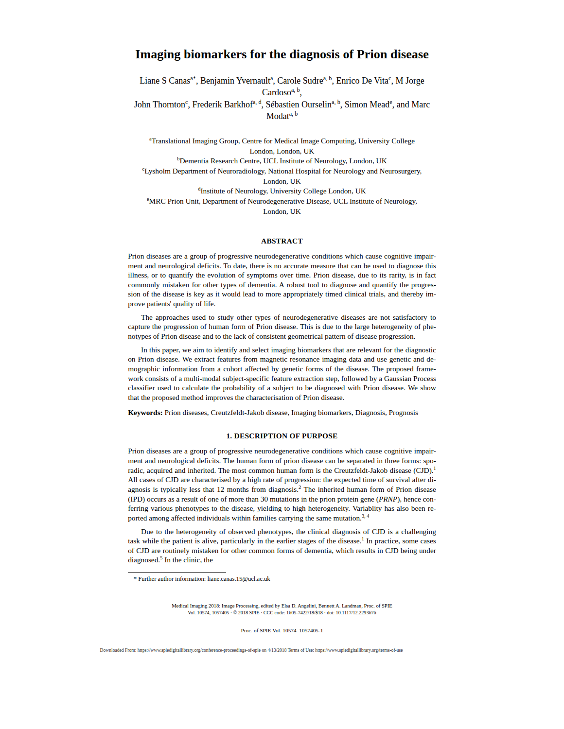Imaging biomarkers for the diagnosis of Prion disease
Liane S Canasa*, Benjamin Yvernaulta, Carole Sudrea, b, Enrico De Vitac, M Jorge Cardosoa, b,
John Thorntonc, Frederik Barkhofa, d, Sébastien Ourselina, b, Simon Meade, and Marc
Modata, b
aTranslational Imaging Group, Centre for Medical Image Computing, University College
London, London, UK
bDementia Research Centre, UCL Institute of Neurology, London, UK
cLysholm Department of Neuroradiology, National Hospital for Neurology and Neurosurgery,
London, UK
dInstitute of Neurology, University College London, UK
eMRC Prion Unit, Department of Neurodegenerative Disease, UCL Institute of Neurology,
London, UK
ABSTRACT
Prion diseases are a group of progressive neurodegenerative conditions which cause cognitive impairment and neurological deficits. To date, there is no accurate measure that can be used to diagnose this illness, or to quantify the evolution of symptoms over time. Prion disease, due to its rarity, is in fact commonly mistaken for other types of dementia. A robust tool to diagnose and quantify the progression of the disease is key as it would lead to more appropriately timed clinical trials, and thereby improve patients' quality of life.
The approaches used to study other types of neurodegenerative diseases are not satisfactory to capture the progression of human form of Prion disease. This is due to the large heterogeneity of phenotypes of Prion disease and to the lack of consistent geometrical pattern of disease progression.
In this paper, we aim to identify and select imaging biomarkers that are relevant for the diagnostic on Prion disease. We extract features from magnetic resonance imaging data and use genetic and demographic information from a cohort affected by genetic forms of the disease. The proposed framework consists of a multi-modal subject-specific feature extraction step, followed by a Gaussian Process classifier used to calculate the probability of a subject to be diagnosed with Prion disease. We show that the proposed method improves the characterisation of Prion disease.
Keywords: Prion diseases, Creutzfeldt-Jakob disease, Imaging biomarkers, Diagnosis, Prognosis
1. DESCRIPTION OF PURPOSE
Prion diseases are a group of progressive neurodegenerative conditions which cause cognitive impairment and neurological deficits. The human form of prion disease can be separated in three forms: sporadic, acquired and inherited. The most common human form is the Creutzfeldt-Jakob disease (CJD).1 All cases of CJD are characterised by a high rate of progression: the expected time of survival after diagnosis is typically less that 12 months from diagnosis.2 The inherited human form of Prion disease (IPD) occurs as a result of one of more than 30 mutations in the prion protein gene (PRNP), hence conferring various phenotypes to the disease, yielding to high heterogeneity. Variablity has also been reported among affected individuals within families carrying the same mutation.3, 4
Due to the heterogeneity of observed phenotypes, the clinical diagnosis of CJD is a challenging task while the patient is alive, particularly in the earlier stages of the disease.1 In practice, some cases of CJD are routinely mistaken for other common forms of dementia, which results in CJD being under diagnosed.5 In the clinic, the
* Further author information: liane.canas.15@ucl.ac.uk
Medical Imaging 2018: Image Processing, edited by Elsa D. Angelini, Bennett A. Landman, Proc. of SPIE
Vol. 10574, 1057405 · © 2018 SPIE · CCC code: 1605-7422/18/$18 · doi: 10.1117/12.2293676
Proc. of SPIE Vol. 10574 1057405-1
Downloaded From: https://www.spiedigitallibrary.org/conference-proceedings-of-spie on 4/13/2018 Terms of Use: https://www.spiedigitallibrary.org/terms-of-use